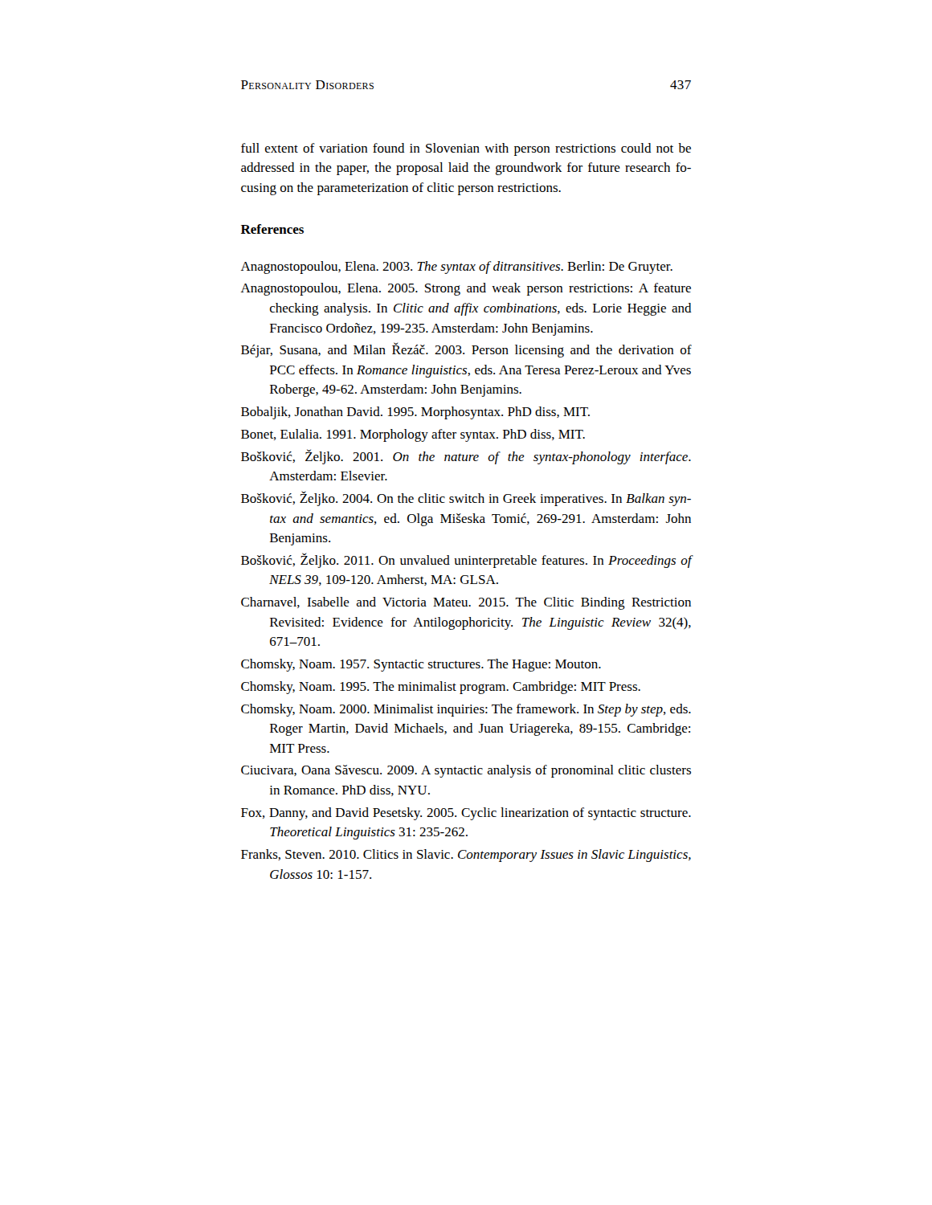Personality Disorders 437
full extent of variation found in Slovenian with person restrictions could not be addressed in the paper, the proposal laid the groundwork for future research focusing on the parameterization of clitic person restrictions.
References
Anagnostopoulou, Elena. 2003. The syntax of ditransitives. Berlin: De Gruyter.
Anagnostopoulou, Elena. 2005. Strong and weak person restrictions: A feature checking analysis. In Clitic and affix combinations, eds. Lorie Heggie and Francisco Ordoñez, 199-235. Amsterdam: John Benjamins.
Béjar, Susana, and Milan Řezáč. 2003. Person licensing and the derivation of PCC effects. In Romance linguistics, eds. Ana Teresa Perez-Leroux and Yves Roberge, 49-62. Amsterdam: John Benjamins.
Bobaljik, Jonathan David. 1995. Morphosyntax. PhD diss, MIT.
Bonet, Eulalia. 1991. Morphology after syntax. PhD diss, MIT.
Bošković, Željko. 2001. On the nature of the syntax-phonology interface. Amsterdam: Elsevier.
Bošković, Željko. 2004. On the clitic switch in Greek imperatives. In Balkan syntax and semantics, ed. Olga Mišeska Tomić, 269-291. Amsterdam: John Benjamins.
Bošković, Željko. 2011. On unvalued uninterpretable features. In Proceedings of NELS 39, 109-120. Amherst, MA: GLSA.
Charnavel, Isabelle and Victoria Mateu. 2015. The Clitic Binding Restriction Revisited: Evidence for Antilogophoricity. The Linguistic Review 32(4), 671–701.
Chomsky, Noam. 1957. Syntactic structures. The Hague: Mouton.
Chomsky, Noam. 1995. The minimalist program. Cambridge: MIT Press.
Chomsky, Noam. 2000. Minimalist inquiries: The framework. In Step by step, eds. Roger Martin, David Michaels, and Juan Uriagereka, 89-155. Cambridge: MIT Press.
Ciucivara, Oana Săvescu. 2009. A syntactic analysis of pronominal clitic clusters in Romance. PhD diss, NYU.
Fox, Danny, and David Pesetsky. 2005. Cyclic linearization of syntactic structure. Theoretical Linguistics 31: 235-262.
Franks, Steven. 2010. Clitics in Slavic. Contemporary Issues in Slavic Linguistics, Glossos 10: 1-157.